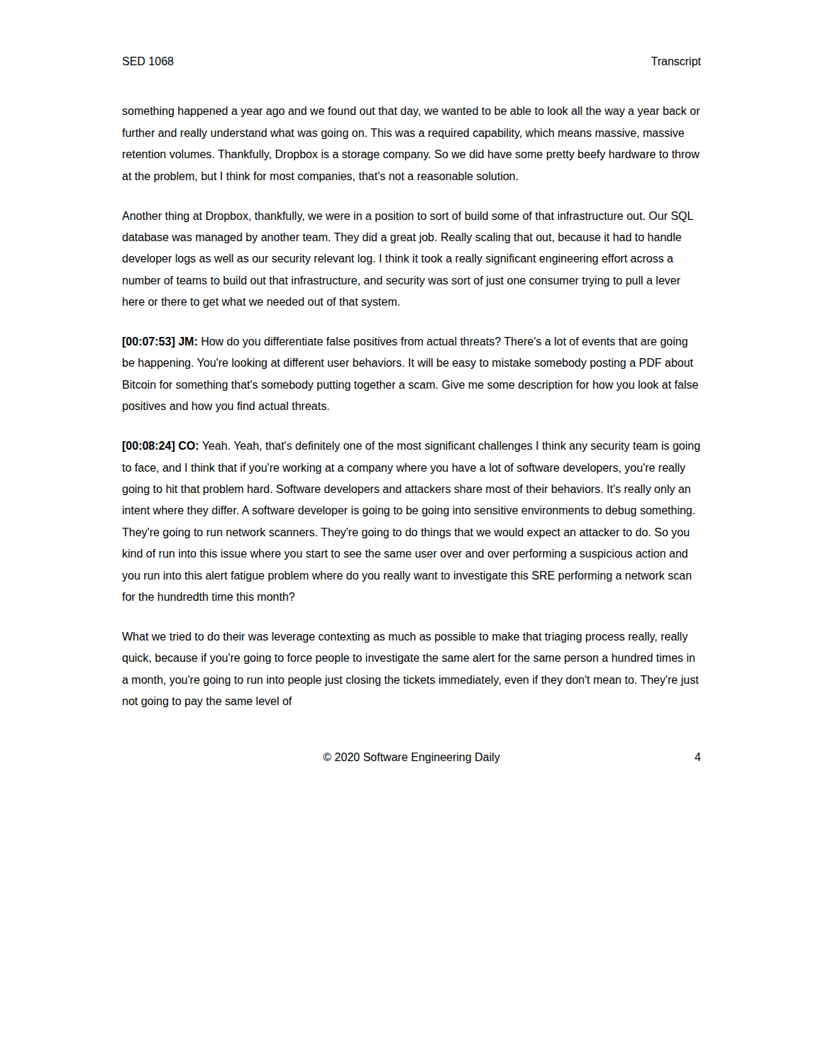SED 1068 Transcript
something happened a year ago and we found out that day, we wanted to be able to look all the way a year back or further and really understand what was going on. This was a required capability, which means massive, massive retention volumes. Thankfully, Dropbox is a storage company. So we did have some pretty beefy hardware to throw at the problem, but I think for most companies, that's not a reasonable solution.
Another thing at Dropbox, thankfully, we were in a position to sort of build some of that infrastructure out. Our SQL database was managed by another team. They did a great job. Really scaling that out, because it had to handle developer logs as well as our security relevant log. I think it took a really significant engineering effort across a number of teams to build out that infrastructure, and security was sort of just one consumer trying to pull a lever here or there to get what we needed out of that system.
[00:07:53] JM: How do you differentiate false positives from actual threats? There's a lot of events that are going be happening. You're looking at different user behaviors. It will be easy to mistake somebody posting a PDF about Bitcoin for something that's somebody putting together a scam. Give me some description for how you look at false positives and how you find actual threats.
[00:08:24] CO: Yeah. Yeah, that's definitely one of the most significant challenges I think any security team is going to face, and I think that if you're working at a company where you have a lot of software developers, you're really going to hit that problem hard. Software developers and attackers share most of their behaviors. It's really only an intent where they differ. A software developer is going to be going into sensitive environments to debug something. They're going to run network scanners. They're going to do things that we would expect an attacker to do. So you kind of run into this issue where you start to see the same user over and over performing a suspicious action and you run into this alert fatigue problem where do you really want to investigate this SRE performing a network scan for the hundredth time this month?
What we tried to do their was leverage contexting as much as possible to make that triaging process really, really quick, because if you're going to force people to investigate the same alert for the same person a hundred times in a month, you're going to run into people just closing the tickets immediately, even if they don't mean to. They're just not going to pay the same level of
© 2020 Software Engineering Daily 4